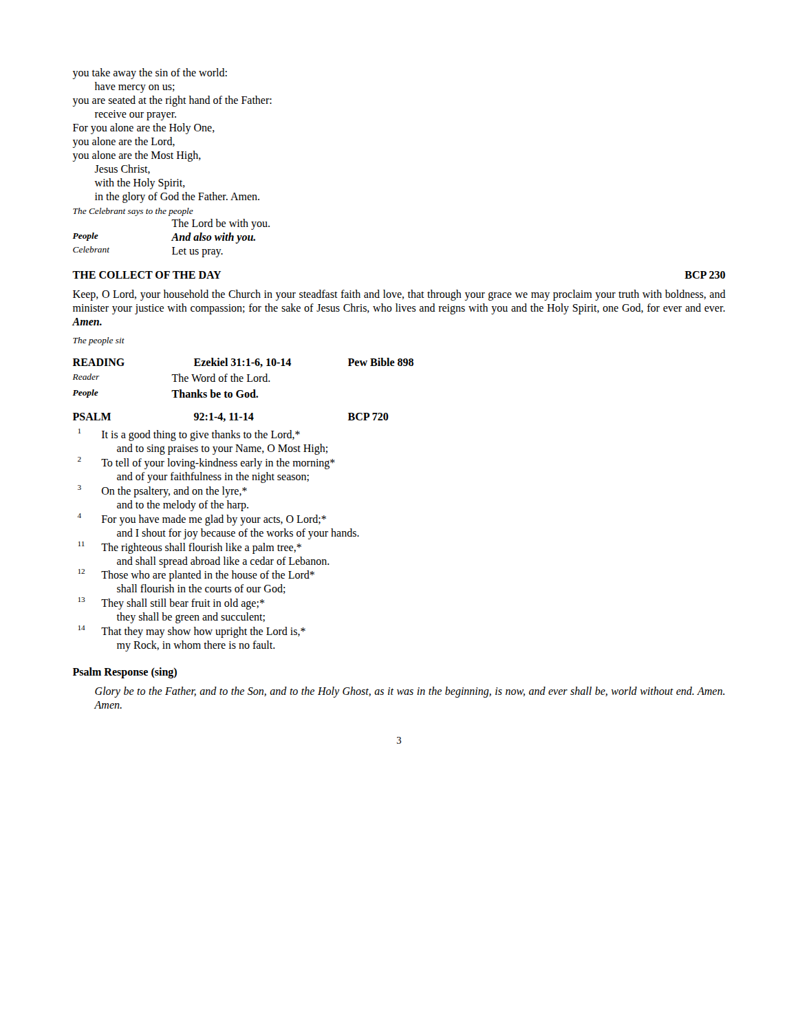you take away the sin of the world:
have mercy on us;
you are seated at the right hand of the Father:
receive our prayer.
For you alone are the Holy One,
you alone are the Lord,
you alone are the Most High,
Jesus Christ,
with the Holy Spirit,
in the glory of God the Father. Amen.
The Celebrant says to the people
The Lord be with you.
People
And also with you.
Celebrant
Let us pray.
The Collect of the Day BCP 230
Keep, O Lord, your household the Church in your steadfast faith and love, that through your grace we may proclaim your truth with boldness, and minister your justice with compassion; for the sake of Jesus Chris, who lives and reigns with you and the Holy Spirit, one God, for ever and ever. Amen.
The people sit
Reading
Ezekiel 31:1-6, 10-14
Pew Bible 898
Reader
The Word of the Lord.
People
Thanks be to God.
PSALM
92:1-4, 11-14
BCP 720
1 It is a good thing to give thanks to the Lord,* and to sing praises to your Name, O Most High;
2 To tell of your loving-kindness early in the morning* and of your faithfulness in the night season;
3 On the psaltery, and on the lyre,* and to the melody of the harp.
4 For you have made me glad by your acts, O Lord;* and I shout for joy because of the works of your hands.
11 The righteous shall flourish like a palm tree,* and shall spread abroad like a cedar of Lebanon.
12 Those who are planted in the house of the Lord* shall flourish in the courts of our God;
13 They shall still bear fruit in old age;* they shall be green and succulent;
14 That they may show how upright the Lord is,* my Rock, in whom there is no fault.
Psalm Response (sing)
Glory be to the Father, and to the Son, and to the Holy Ghost, as it was in the beginning, is now, and ever shall be, world without end. Amen. Amen.
3